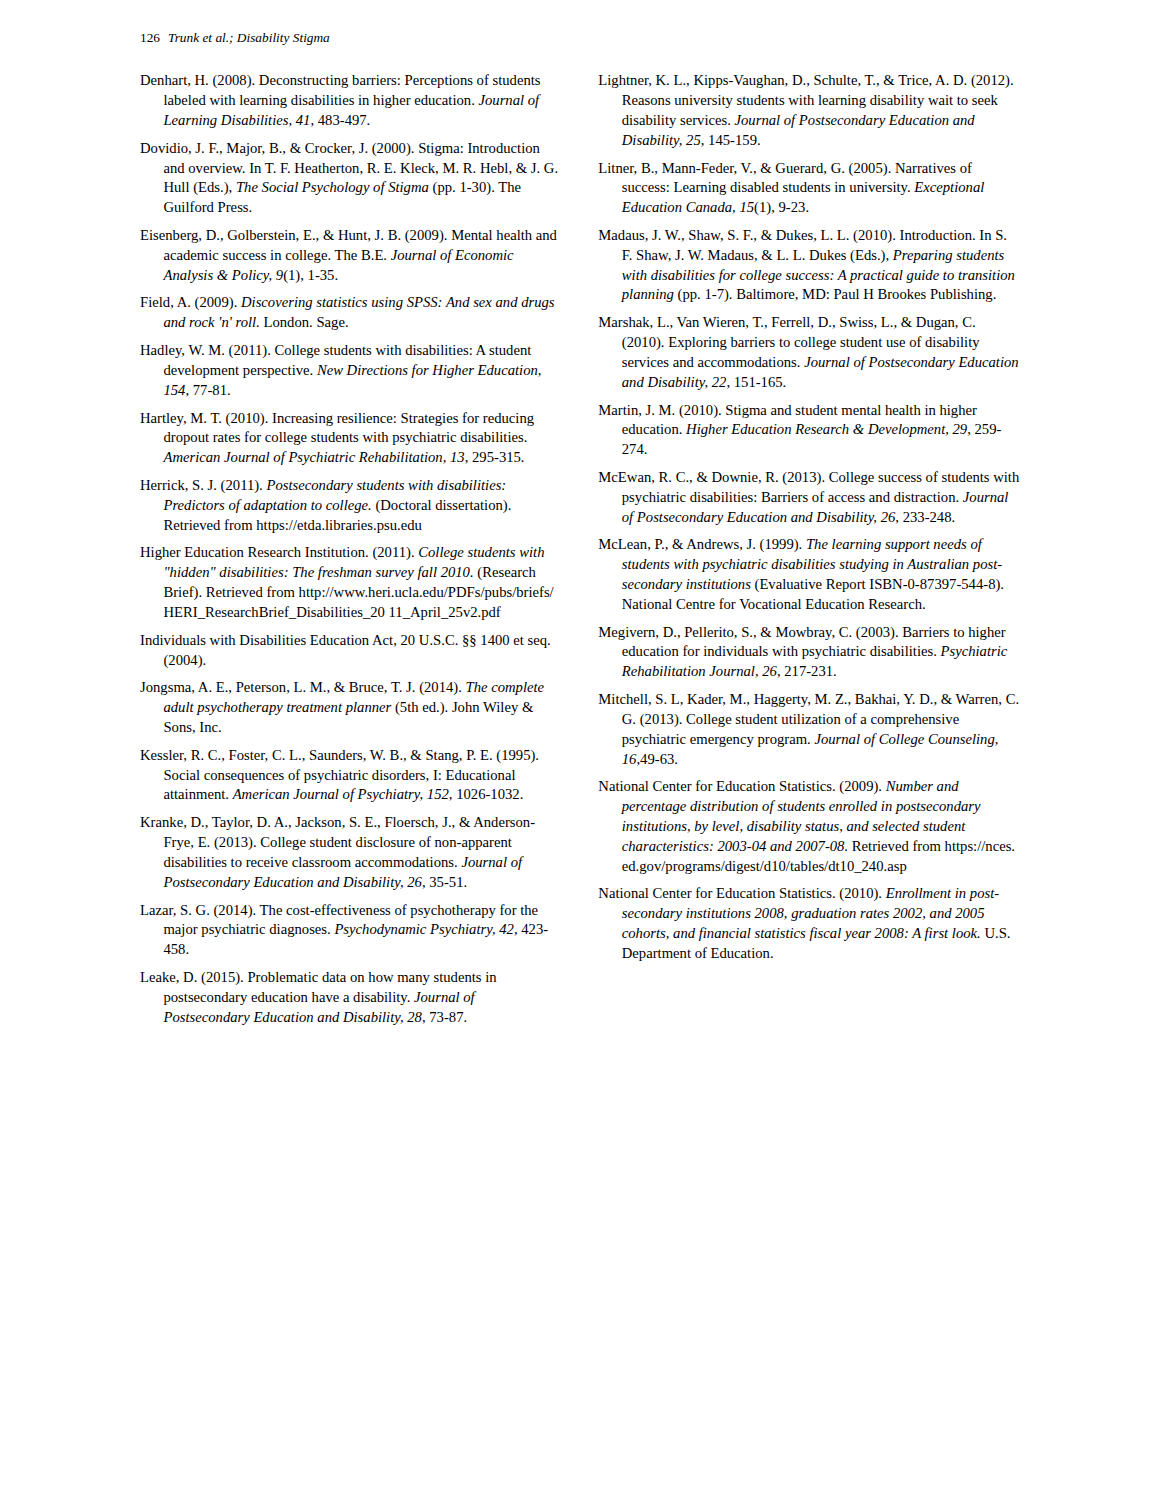126 Trunk et al.; Disability Stigma
Denhart, H. (2008). Deconstructing barriers: Perceptions of students labeled with learning disabilities in higher education. Journal of Learning Disabilities, 41, 483-497.
Dovidio, J. F., Major, B., & Crocker, J. (2000). Stigma: Introduction and overview. In T. F. Heatherton, R. E. Kleck, M. R. Hebl, & J. G. Hull (Eds.), The Social Psychology of Stigma (pp. 1-30). The Guilford Press.
Eisenberg, D., Golberstein, E., & Hunt, J. B. (2009). Mental health and academic success in college. The B.E. Journal of Economic Analysis & Policy, 9(1), 1-35.
Field, A. (2009). Discovering statistics using SPSS: And sex and drugs and rock 'n' roll. London. Sage.
Hadley, W. M. (2011). College students with disabilities: A student development perspective. New Directions for Higher Education, 154, 77-81.
Hartley, M. T. (2010). Increasing resilience: Strategies for reducing dropout rates for college students with psychiatric disabilities. American Journal of Psychiatric Rehabilitation, 13, 295-315.
Herrick, S. J. (2011). Postsecondary students with disabilities: Predictors of adaptation to college. (Doctoral dissertation). Retrieved from https://etda.libraries.psu.edu
Higher Education Research Institution. (2011). College students with "hidden" disabilities: The freshman survey fall 2010. (Research Brief). Retrieved from http://www.heri.ucla.edu/PDFs/pubs/briefs/HERI_ResearchBrief_Disabilities_20 11_April_25v2.pdf
Individuals with Disabilities Education Act, 20 U.S.C. §§ 1400 et seq. (2004).
Jongsma, A. E., Peterson, L. M., & Bruce, T. J. (2014). The complete adult psychotherapy treatment planner (5th ed.). John Wiley & Sons, Inc.
Kessler, R. C., Foster, C. L., Saunders, W. B., & Stang, P. E. (1995). Social consequences of psychiatric disorders, I: Educational attainment. American Journal of Psychiatry, 152, 1026-1032.
Kranke, D., Taylor, D. A., Jackson, S. E., Floersch, J., & Anderson-Frye, E. (2013). College student disclosure of non-apparent disabilities to receive classroom accommodations. Journal of Postsecondary Education and Disability, 26, 35-51.
Lazar, S. G. (2014). The cost-effectiveness of psychotherapy for the major psychiatric diagnoses. Psychodynamic Psychiatry, 42, 423-458.
Leake, D. (2015). Problematic data on how many students in postsecondary education have a disability. Journal of Postsecondary Education and Disability, 28, 73-87.
Lightner, K. L., Kipps-Vaughan, D., Schulte, T., & Trice, A. D. (2012). Reasons university students with learning disability wait to seek disability services. Journal of Postsecondary Education and Disability, 25, 145-159.
Litner, B., Mann-Feder, V., & Guerard, G. (2005). Narratives of success: Learning disabled students in university. Exceptional Education Canada, 15(1), 9-23.
Madaus, J. W., Shaw, S. F., & Dukes, L. L. (2010). Introduction. In S. F. Shaw, J. W. Madaus, & L. L. Dukes (Eds.), Preparing students with disabilities for college success: A practical guide to transition planning (pp. 1-7). Baltimore, MD: Paul H Brookes Publishing.
Marshak, L., Van Wieren, T., Ferrell, D., Swiss, L., & Dugan, C. (2010). Exploring barriers to college student use of disability services and accommodations. Journal of Postsecondary Education and Disability, 22, 151-165.
Martin, J. M. (2010). Stigma and student mental health in higher education. Higher Education Research & Development, 29, 259-274.
McEwan, R. C., & Downie, R. (2013). College success of students with psychiatric disabilities: Barriers of access and distraction. Journal of Postsecondary Education and Disability, 26, 233-248.
McLean, P., & Andrews, J. (1999). The learning support needs of students with psychiatric disabilities studying in Australian post-secondary institutions (Evaluative Report ISBN-0-87397-544-8). National Centre for Vocational Education Research.
Megivern, D., Pellerito, S., & Mowbray, C. (2003). Barriers to higher education for individuals with psychiatric disabilities. Psychiatric Rehabilitation Journal, 26, 217-231.
Mitchell, S. L, Kader, M., Haggerty, M. Z., Bakhai, Y. D., & Warren, C. G. (2013). College student utilization of a comprehensive psychiatric emergency program. Journal of College Counseling, 16,49-63.
National Center for Education Statistics. (2009). Number and percentage distribution of students enrolled in postsecondary institutions, by level, disability status, and selected student characteristics: 2003-04 and 2007-08. Retrieved from https://nces.ed.gov/programs/digest/d10/tables/dt10_240.asp
National Center for Education Statistics. (2010). Enrollment in post-secondary institutions 2008, graduation rates 2002, and 2005 cohorts, and financial statistics fiscal year 2008: A first look. U.S. Department of Education.